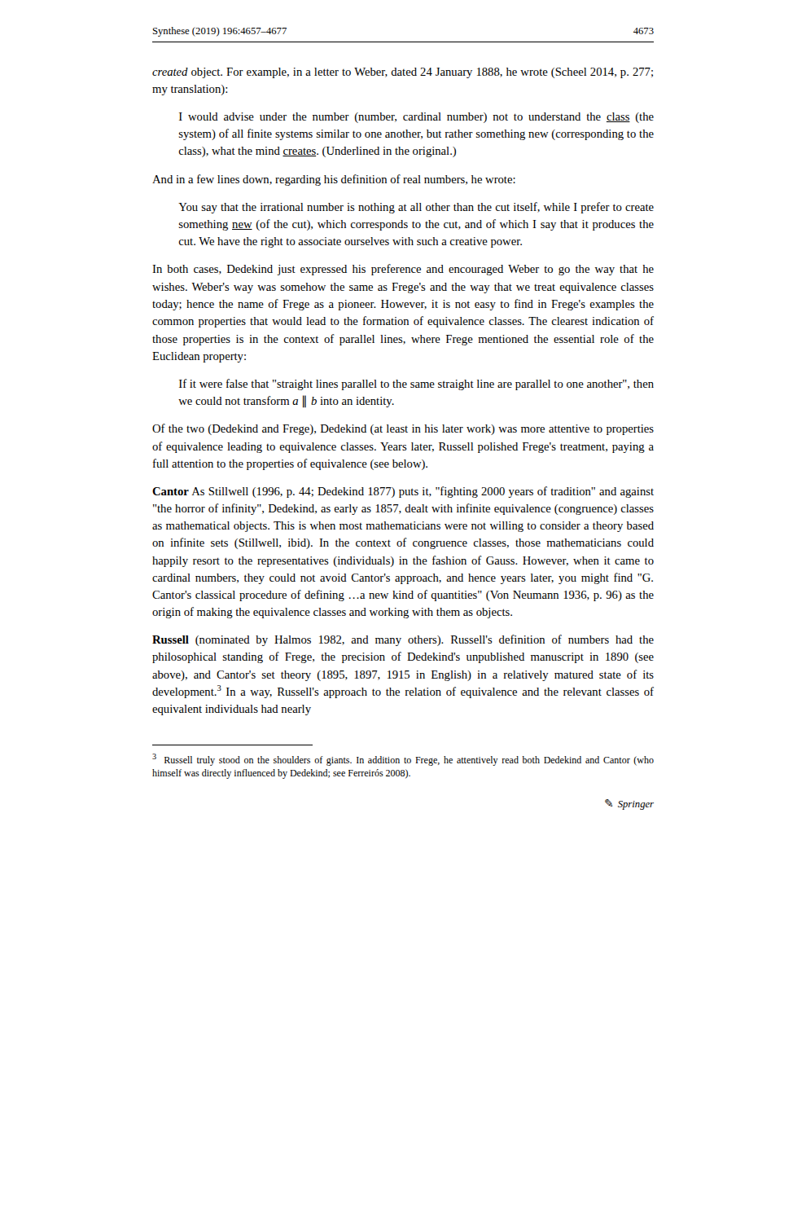Synthese (2019) 196:4657–4677 4673
created object. For example, in a letter to Weber, dated 24 January 1888, he wrote (Scheel 2014, p. 277; my translation):
I would advise under the number (number, cardinal number) not to understand the class (the system) of all finite systems similar to one another, but rather something new (corresponding to the class), what the mind creates. (Underlined in the original.)
And in a few lines down, regarding his definition of real numbers, he wrote:
You say that the irrational number is nothing at all other than the cut itself, while I prefer to create something new (of the cut), which corresponds to the cut, and of which I say that it produces the cut. We have the right to associate ourselves with such a creative power.
In both cases, Dedekind just expressed his preference and encouraged Weber to go the way that he wishes. Weber's way was somehow the same as Frege's and the way that we treat equivalence classes today; hence the name of Frege as a pioneer. However, it is not easy to find in Frege's examples the common properties that would lead to the formation of equivalence classes. The clearest indication of those properties is in the context of parallel lines, where Frege mentioned the essential role of the Euclidean property:
If it were false that "straight lines parallel to the same straight line are parallel to one another", then we could not transform a ∥ b into an identity.
Of the two (Dedekind and Frege), Dedekind (at least in his later work) was more attentive to properties of equivalence leading to equivalence classes. Years later, Russell polished Frege's treatment, paying a full attention to the properties of equivalence (see below).
Cantor As Stillwell (1996, p. 44; Dedekind 1877) puts it, "fighting 2000 years of tradition" and against "the horror of infinity", Dedekind, as early as 1857, dealt with infinite equivalence (congruence) classes as mathematical objects. This is when most mathematicians were not willing to consider a theory based on infinite sets (Stillwell, ibid). In the context of congruence classes, those mathematicians could happily resort to the representatives (individuals) in the fashion of Gauss. However, when it came to cardinal numbers, they could not avoid Cantor's approach, and hence years later, you might find "G. Cantor's classical procedure of defining …a new kind of quantities" (Von Neumann 1936, p. 96) as the origin of making the equivalence classes and working with them as objects.
Russell (nominated by Halmos 1982, and many others). Russell's definition of numbers had the philosophical standing of Frege, the precision of Dedekind's unpublished manuscript in 1890 (see above), and Cantor's set theory (1895, 1897, 1915 in English) in a relatively matured state of its development.3 In a way, Russell's approach to the relation of equivalence and the relevant classes of equivalent individuals had nearly
3 Russell truly stood on the shoulders of giants. In addition to Frege, he attentively read both Dedekind and Cantor (who himself was directly influenced by Dedekind; see Ferreirós 2008).
✎ Springer